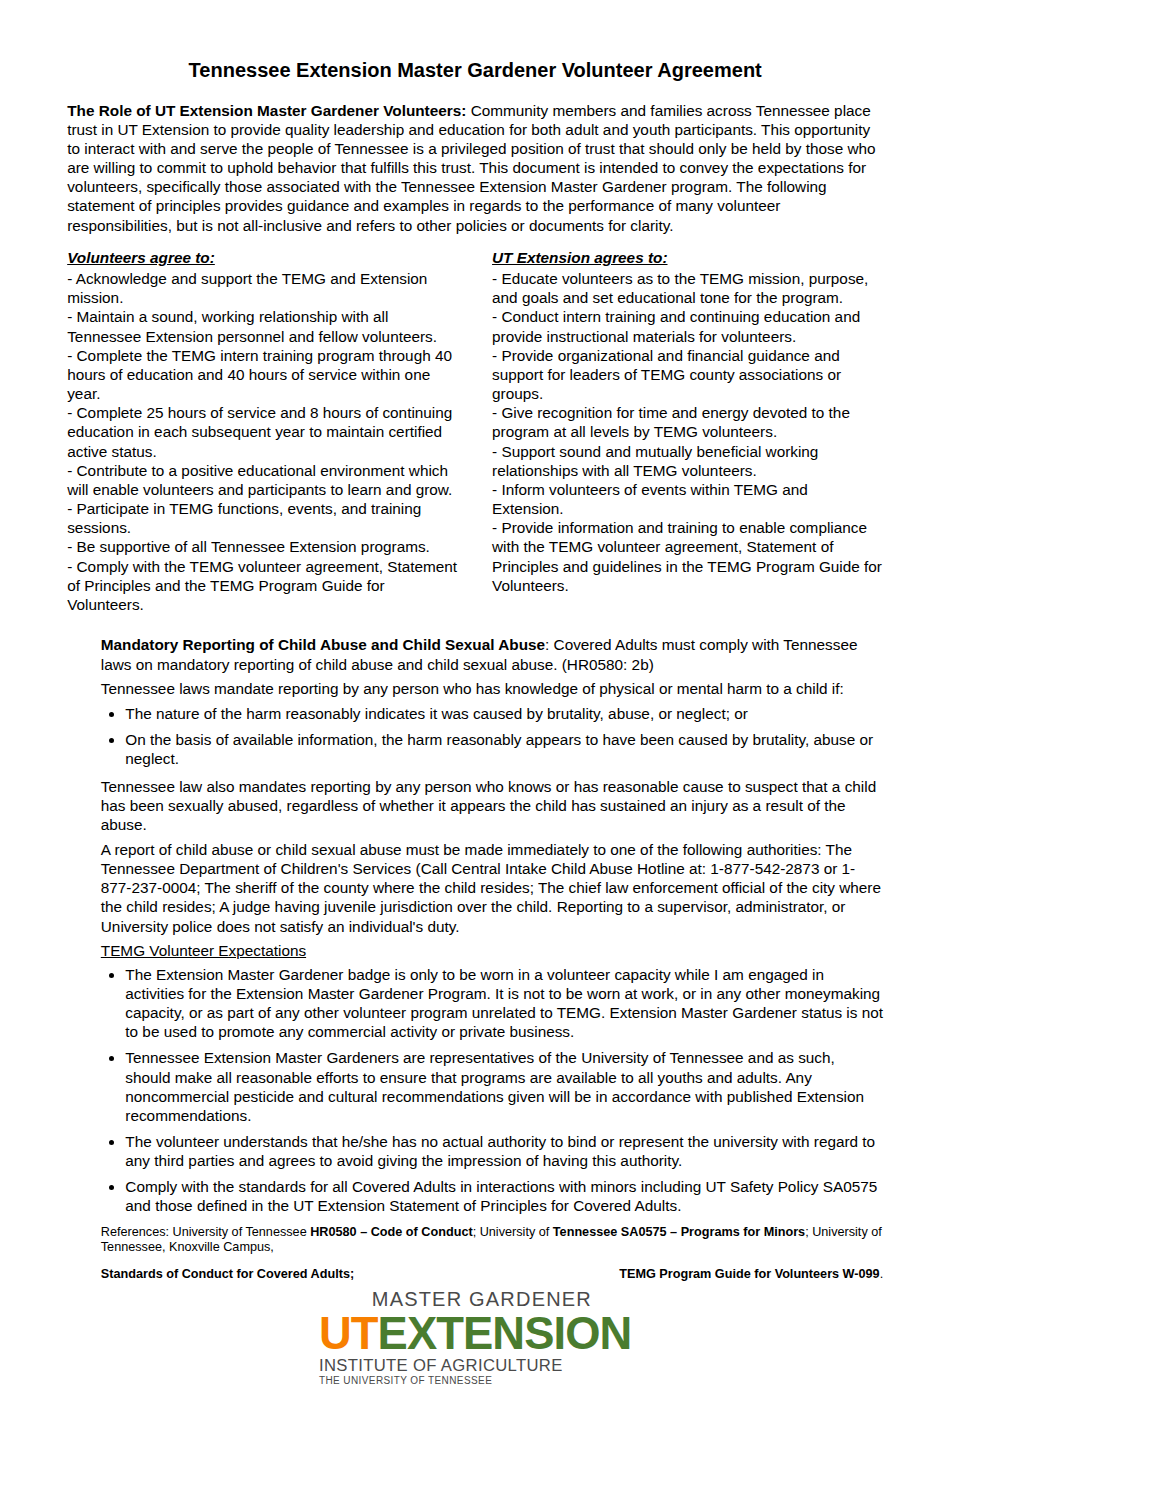Tennessee Extension Master Gardener Volunteer Agreement
The Role of UT Extension Master Gardener Volunteers: Community members and families across Tennessee place trust in UT Extension to provide quality leadership and education for both adult and youth participants. This opportunity to interact with and serve the people of Tennessee is a privileged position of trust that should only be held by those who are willing to commit to uphold behavior that fulfills this trust. This document is intended to convey the expectations for volunteers, specifically those associated with the Tennessee Extension Master Gardener program. The following statement of principles provides guidance and examples in regards to the performance of many volunteer responsibilities, but is not all-inclusive and refers to other policies or documents for clarity.
Volunteers agree to:
- Acknowledge and support the TEMG and Extension mission.
- Maintain a sound, working relationship with all Tennessee Extension personnel and fellow volunteers.
- Complete the TEMG intern training program through 40 hours of education and 40 hours of service within one year.
- Complete 25 hours of service and 8 hours of continuing education in each subsequent year to maintain certified active status.
- Contribute to a positive educational environment which will enable volunteers and participants to learn and grow.
- Participate in TEMG functions, events, and training sessions.
- Be supportive of all Tennessee Extension programs.
- Comply with the TEMG volunteer agreement, Statement of Principles and the TEMG Program Guide for Volunteers.
UT Extension agrees to:
- Educate volunteers as to the TEMG mission, purpose, and goals and set educational tone for the program.
- Conduct intern training and continuing education and provide instructional materials for volunteers.
- Provide organizational and financial guidance and support for leaders of TEMG county associations or groups.
- Give recognition for time and energy devoted to the program at all levels by TEMG volunteers.
- Support sound and mutually beneficial working relationships with all TEMG volunteers.
- Inform volunteers of events within TEMG and Extension.
- Provide information and training to enable compliance with the TEMG volunteer agreement, Statement of Principles and guidelines in the TEMG Program Guide for Volunteers.
Mandatory Reporting of Child Abuse and Child Sexual Abuse: Covered Adults must comply with Tennessee laws on mandatory reporting of child abuse and child sexual abuse. (HR0580: 2b)
Tennessee laws mandate reporting by any person who has knowledge of physical or mental harm to a child if:
The nature of the harm reasonably indicates it was caused by brutality, abuse, or neglect; or
On the basis of available information, the harm reasonably appears to have been caused by brutality, abuse or neglect.
Tennessee law also mandates reporting by any person who knows or has reasonable cause to suspect that a child has been sexually abused, regardless of whether it appears the child has sustained an injury as a result of the abuse.
A report of child abuse or child sexual abuse must be made immediately to one of the following authorities: The Tennessee Department of Children's Services (Call Central Intake Child Abuse Hotline at: 1-877-542-2873 or 1-877-237-0004; The sheriff of the county where the child resides; The chief law enforcement official of the city where the child resides; A judge having juvenile jurisdiction over the child. Reporting to a supervisor, administrator, or University police does not satisfy an individual's duty.
TEMG Volunteer Expectations
The Extension Master Gardener badge is only to be worn in a volunteer capacity while I am engaged in activities for the Extension Master Gardener Program. It is not to be worn at work, or in any other moneymaking capacity, or as part of any other volunteer program unrelated to TEMG. Extension Master Gardener status is not to be used to promote any commercial activity or private business.
Tennessee Extension Master Gardeners are representatives of the University of Tennessee and as such, should make all reasonable efforts to ensure that programs are available to all youths and adults. Any noncommercial pesticide and cultural recommendations given will be in accordance with published Extension recommendations.
The volunteer understands that he/she has no actual authority to bind or represent the university with regard to any third parties and agrees to avoid giving the impression of having this authority.
Comply with the standards for all Covered Adults in interactions with minors including UT Safety Policy SA0575 and those defined in the UT Extension Statement of Principles for Covered Adults.
References: University of Tennessee HR0580 – Code of Conduct; University of Tennessee SA0575 – Programs for Minors; University of Tennessee, Knoxville Campus,
Standards of Conduct for Covered Adults; TEMG Program Guide for Volunteers W-099.
MASTER GARDENER
UT EXTENSION
INSTITUTE OF AGRICULTURE
THE UNIVERSITY OF TENNESSEE